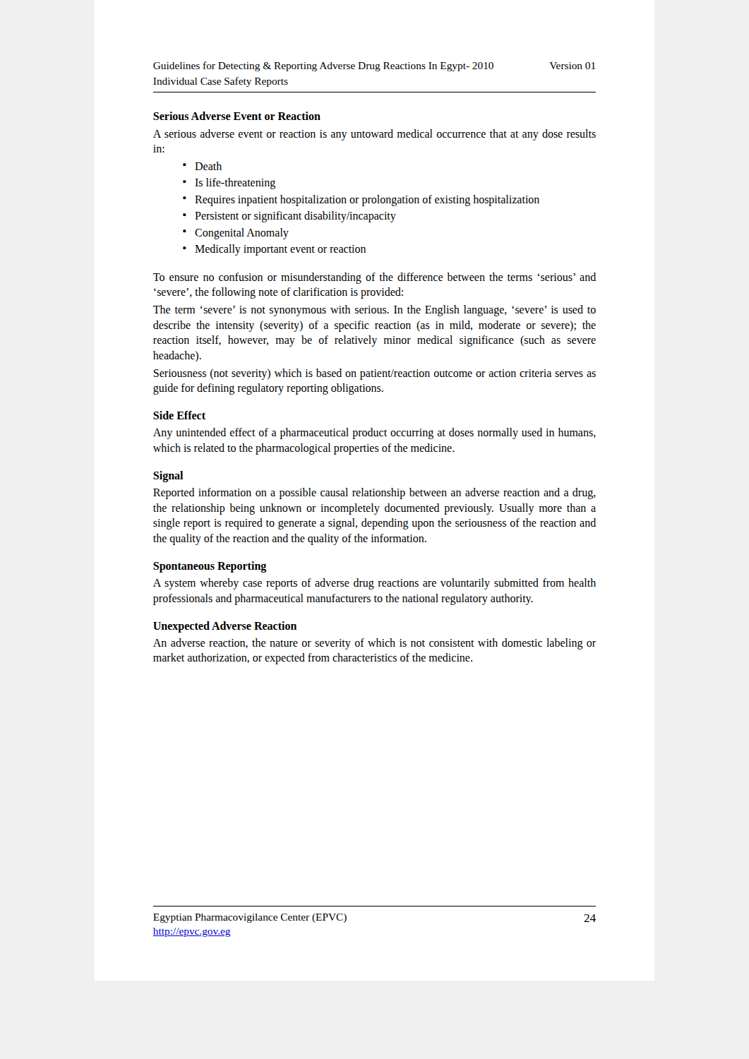Guidelines for Detecting & Reporting Adverse Drug Reactions In Egypt- 2010
Version 01
Individual Case Safety Reports
Serious Adverse Event or Reaction
A serious adverse event or reaction is any untoward medical occurrence that at any dose results in:
Death
Is life-threatening
Requires inpatient hospitalization or prolongation of existing hospitalization
Persistent or significant disability/incapacity
Congenital Anomaly
Medically important event or reaction
To ensure no confusion or misunderstanding of the difference between the terms ‘serious’ and ‘severe’, the following note of clarification is provided:
The term ‘severe’ is not synonymous with serious. In the English language, ‘severe’ is used to describe the intensity (severity) of a specific reaction (as in mild, moderate or severe); the reaction itself, however, may be of relatively minor medical significance (such as severe headache).
Seriousness (not severity) which is based on patient/reaction outcome or action criteria serves as guide for defining regulatory reporting obligations.
Side Effect
Any unintended effect of a pharmaceutical product occurring at doses normally used in humans, which is related to the pharmacological properties of the medicine.
Signal
Reported information on a possible causal relationship between an adverse reaction and a drug, the relationship being unknown or incompletely documented previously. Usually more than a single report is required to generate a signal, depending upon the seriousness of the reaction and the quality of the reaction and the quality of the information.
Spontaneous Reporting
A system whereby case reports of adverse drug reactions are voluntarily submitted from health professionals and pharmaceutical manufacturers to the national regulatory authority.
Unexpected Adverse Reaction
An adverse reaction, the nature or severity of which is not consistent with domestic labeling or market authorization, or expected from characteristics of the medicine.
Egyptian Pharmacovigilance Center (EPVC)
http://epvc.gov.eg
24